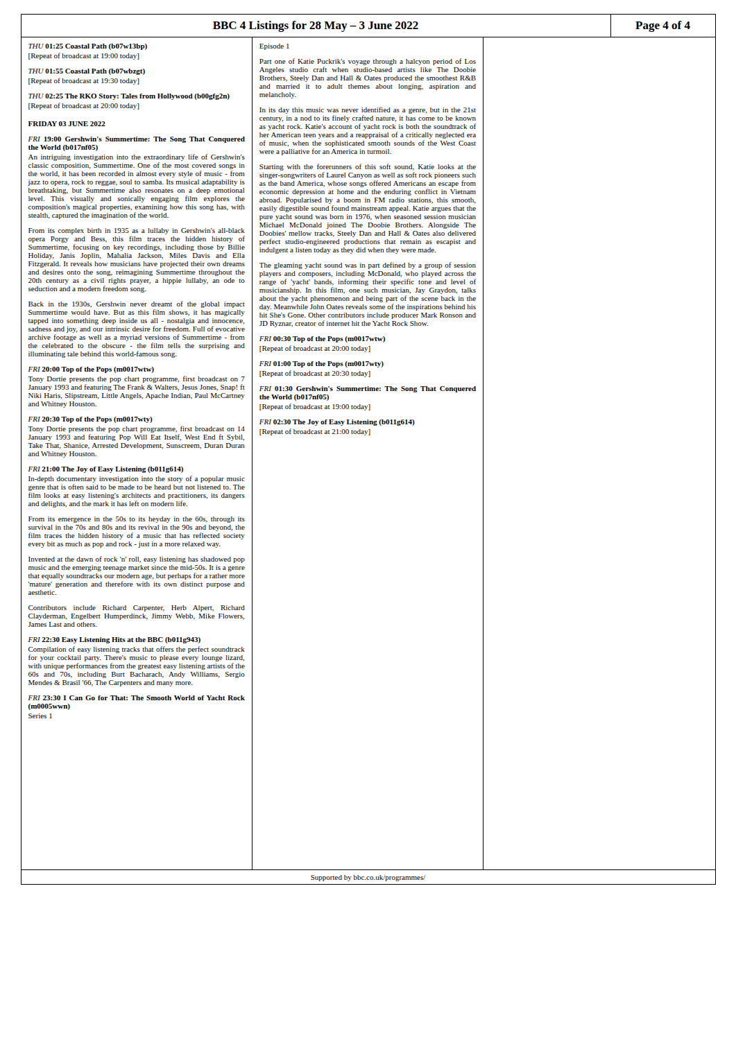BBC 4 Listings for 28 May – 3 June 2022
Page 4 of 4
THU 01:25 Coastal Path (b07w13bp)
[Repeat of broadcast at 19:00 today]
THU 01:55 Coastal Path (b07wbzgt)
[Repeat of broadcast at 19:30 today]
THU 02:25 The RKO Story: Tales from Hollywood (b00gfg2n)
[Repeat of broadcast at 20:00 today]
FRIDAY 03 JUNE 2022
FRI 19:00 Gershwin's Summertime: The Song That Conquered the World (b017nf05)
An intriguing investigation into the extraordinary life of Gershwin's classic composition, Summertime. One of the most covered songs in the world, it has been recorded in almost every style of music - from jazz to opera, rock to reggae, soul to samba. Its musical adaptability is breathtaking, but Summertime also resonates on a deep emotional level. This visually and sonically engaging film explores the composition's magical properties, examining how this song has, with stealth, captured the imagination of the world.
From its complex birth in 1935 as a lullaby in Gershwin's all-black opera Porgy and Bess, this film traces the hidden history of Summertime, focusing on key recordings, including those by Billie Holiday, Janis Joplin, Mahalia Jackson, Miles Davis and Ella Fitzgerald. It reveals how musicians have projected their own dreams and desires onto the song, reimagining Summertime throughout the 20th century as a civil rights prayer, a hippie lullaby, an ode to seduction and a modern freedom song.
Back in the 1930s, Gershwin never dreamt of the global impact Summertime would have. But as this film shows, it has magically tapped into something deep inside us all - nostalgia and innocence, sadness and joy, and our intrinsic desire for freedom. Full of evocative archive footage as well as a myriad versions of Summertime - from the celebrated to the obscure - the film tells the surprising and illuminating tale behind this world-famous song.
FRI 20:00 Top of the Pops (m0017wtw)
Tony Dortie presents the pop chart programme, first broadcast on 7 January 1993 and featuring The Frank & Walters, Jesus Jones, Snap! ft Niki Haris, Slipstream, Little Angels, Apache Indian, Paul McCartney and Whitney Houston.
FRI 20:30 Top of the Pops (m0017wty)
Tony Dortie presents the pop chart programme, first broadcast on 14 January 1993 and featuring Pop Will Eat Itself, West End ft Sybil, Take That, Shanice, Arrested Development, Sunscreem, Duran Duran and Whitney Houston.
FRI 21:00 The Joy of Easy Listening (b011g614)
In-depth documentary investigation into the story of a popular music genre that is often said to be made to be heard but not listened to. The film looks at easy listening's architects and practitioners, its dangers and delights, and the mark it has left on modern life.
From its emergence in the 50s to its heyday in the 60s, through its survival in the 70s and 80s and its revival in the 90s and beyond, the film traces the hidden history of a music that has reflected society every bit as much as pop and rock - just in a more relaxed way.
Invented at the dawn of rock 'n' roll, easy listening has shadowed pop music and the emerging teenage market since the mid-50s. It is a genre that equally soundtracks our modern age, but perhaps for a rather more 'mature' generation and therefore with its own distinct purpose and aesthetic.
Contributors include Richard Carpenter, Herb Alpert, Richard Clayderman, Engelbert Humperdinck, Jimmy Webb, Mike Flowers, James Last and others.
FRI 22:30 Easy Listening Hits at the BBC (b011g943)
Compilation of easy listening tracks that offers the perfect soundtrack for your cocktail party. There's music to please every lounge lizard, with unique performances from the greatest easy listening artists of the 60s and 70s, including Burt Bacharach, Andy Williams, Sergio Mendes & Brasil '66, The Carpenters and many more.
FRI 23:30 I Can Go for That: The Smooth World of Yacht Rock (m0005wwn)
Series 1
Episode 1
Part one of Katie Puckrik's voyage through a halcyon period of Los Angeles studio craft when studio-based artists like The Doobie Brothers, Steely Dan and Hall & Oates produced the smoothest R&B and married it to adult themes about longing, aspiration and melancholy.
In its day this music was never identified as a genre, but in the 21st century, in a nod to its finely crafted nature, it has come to be known as yacht rock. Katie's account of yacht rock is both the soundtrack of her American teen years and a reappraisal of a critically neglected era of music, when the sophisticated smooth sounds of the West Coast were a palliative for an America in turmoil.
Starting with the forerunners of this soft sound, Katie looks at the singer-songwriters of Laurel Canyon as well as soft rock pioneers such as the band America, whose songs offered Americans an escape from economic depression at home and the enduring conflict in Vietnam abroad. Popularised by a boom in FM radio stations, this smooth, easily digestible sound found mainstream appeal. Katie argues that the pure yacht sound was born in 1976, when seasoned session musician Michael McDonald joined The Doobie Brothers. Alongside The Doobies' mellow tracks, Steely Dan and Hall & Oates also delivered perfect studio-engineered productions that remain as escapist and indulgent a listen today as they did when they were made.
The gleaming yacht sound was in part defined by a group of session players and composers, including McDonald, who played across the range of 'yacht' bands, informing their specific tone and level of musicianship. In this film, one such musician, Jay Graydon, talks about the yacht phenomenon and being part of the scene back in the day. Meanwhile John Oates reveals some of the inspirations behind his hit She's Gone. Other contributors include producer Mark Ronson and JD Ryznar, creator of internet hit the Yacht Rock Show.
FRI 00:30 Top of the Pops (m0017wtw)
[Repeat of broadcast at 20:00 today]
FRI 01:00 Top of the Pops (m0017wty)
[Repeat of broadcast at 20:30 today]
FRI 01:30 Gershwin's Summertime: The Song That Conquered the World (b017nf05)
[Repeat of broadcast at 19:00 today]
FRI 02:30 The Joy of Easy Listening (b011g614)
[Repeat of broadcast at 21:00 today]
Supported by bbc.co.uk/programmes/